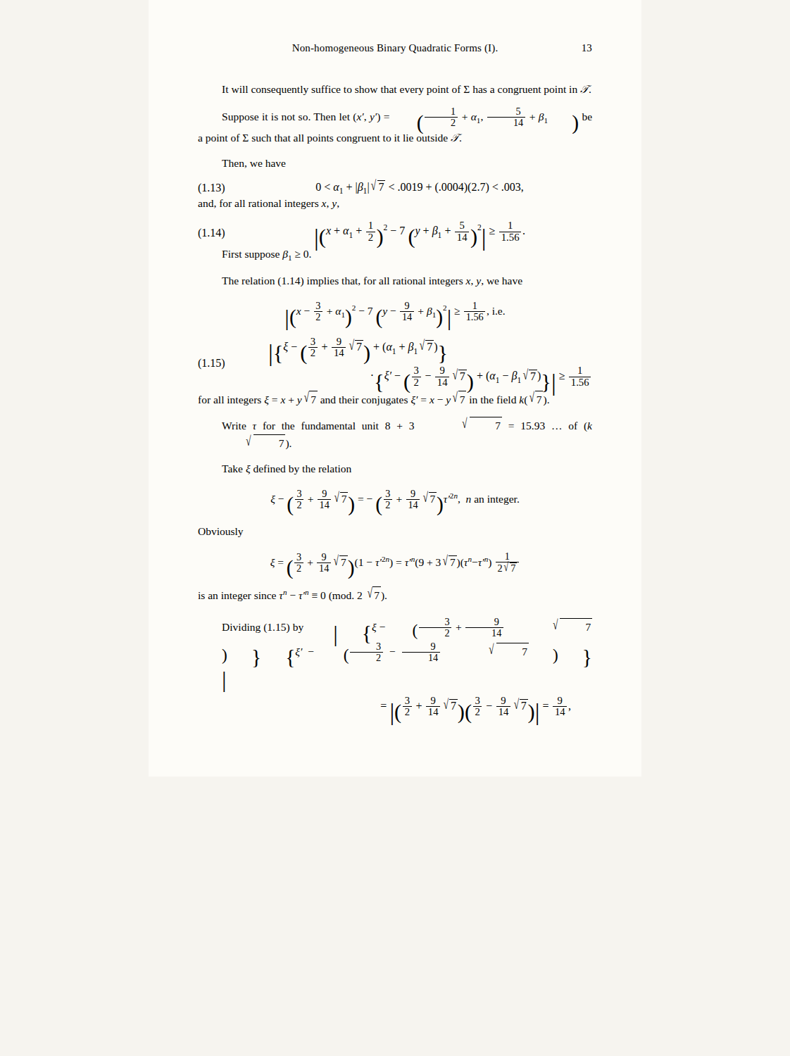Non-homogeneous Binary Quadratic Forms (I). 13
It will consequently suffice to show that every point of Σ has a congruent point in 𝒯.
Suppose it is not so. Then let (x′, y′) = (12 + α1, 514 + β1) be a point of Σ such that all points congruent to it lie outside 𝒯.
Then, we have
(1.13)
0 < α1 + |β1|√7 < .0019 + (.0004)(2.7) < .003,
and, for all rational integers x, y,
(1.14)
|(x + α1 + 12)2 − 7 (y + β1 + 514)2| ≥ 11.56.
First suppose β1 ≥ 0.
The relation (1.14) implies that, for all rational integers x, y, we have
|(x − 32 + α1)2 − 7 (y − 914 + β1)2| ≥ 11.56, i.e.
(1.15)
|{ξ − (32 + 914√7) + (α1 + β1√7)}
·{ξ′ − (32 − 914√7) + (α1 − β1√7)}| ≥ 11.56
for all integers ξ = x + y√7 and their conjugates ξ′ = x − y√7 in the field k(√7).
Write τ for the fundamental unit 8 + 3√7 = 15.93 … of (k√7).
Take ξ defined by the relation
ξ − (32 + 914√7) = − (32 + 914√7) τ′2n, n an integer.
Obviously
ξ = (32 + 914√7)(1 − τ′2n) = τ′n(9 + 3√7)(τn−τ′n) 12√7
is an integer since τn − τ′n ≡ 0 (mod. 2 √7).
Dividing (1.15) by |{ξ − (32 + 914√7)}{ξ′ − (32 − 914√7)}|
= |(32 + 914√7)(32 − 914√7)| = 914,